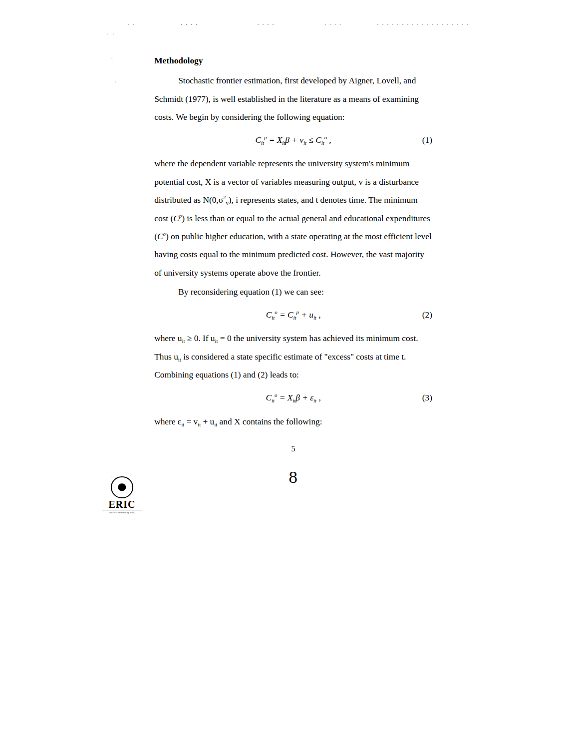. . . . . . . . . . . . . . . . . . . . . . . . . . . . . . . . .
. .
.
.
.
Methodology
Stochastic frontier estimation, first developed by Aigner, Lovell, and Schmidt (1977), is well established in the literature as a means of examining costs. We begin by considering the following equation:
Citp = Xitβ + vit ≤ Cito , (1)
where the dependent variable represents the university system's minimum potential cost, X is a vector of variables measuring output, v is a disturbance distributed as N(0,σ2v), i represents states, and t denotes time. The minimum cost (Cp) is less than or equal to the actual general and educational expenditures (Co) on public higher education, with a state operating at the most efficient level having costs equal to the minimum predicted cost. However, the vast majority of university systems operate above the frontier.
By reconsidering equation (1) we can see:
Cito = Citp + uit , (2)
where uit ≥ 0. If uit = 0 the university system has achieved its minimum cost. Thus uit is considered a state specific estimate of "excess" costs at time t. Combining equations (1) and (2) leads to:
Cito = Xitβ + εit , (3)
where εit = vit + uit and X contains the following:
5
8
ERIC
Full Text Provided by ERIC